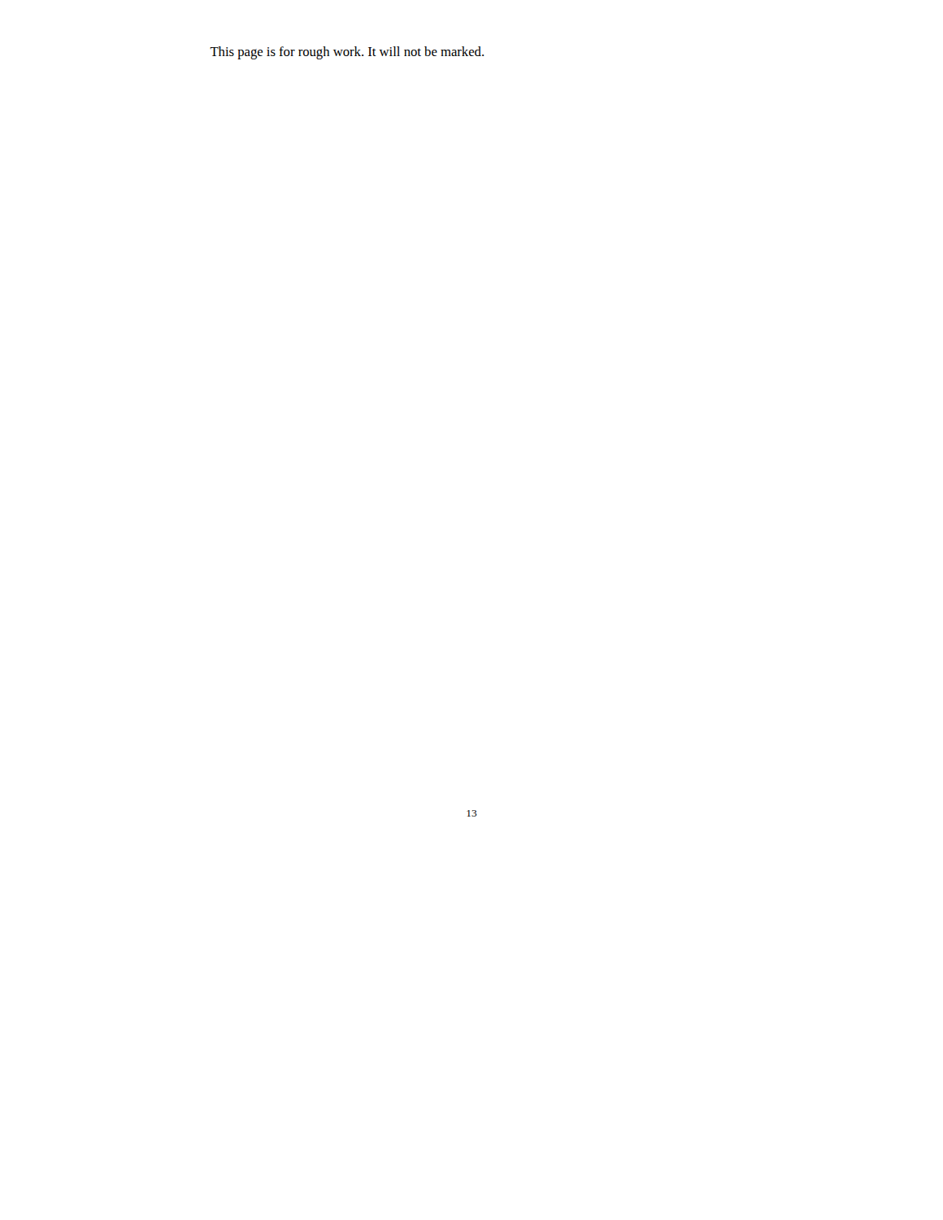This page is for rough work. It will not be marked.
13